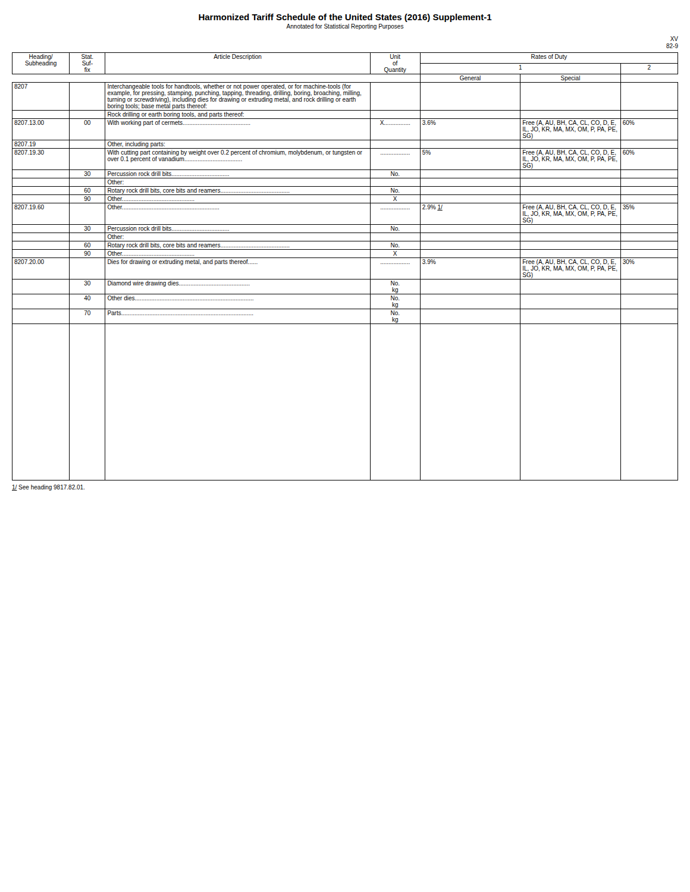Harmonized Tariff Schedule of the United States (2016) Supplement-1
Annotated for Statistical Reporting Purposes
XV
82-9
| Heading/ Subheading | Stat. Suf- fix | Article Description | Unit of Quantity | Rates of Duty |
| --- | --- | --- | --- | --- |
| 1 | 2 |
| | | | | General | Special | |
| 8207 | | Interchangeable tools for handtools, whether or not power operated, or for machine-tools (for example, for pressing, stamping, punching, tapping, threading, drilling, boring, broaching, milling, turning or screwdriving), including dies for drawing or extruding metal, and rock drilling or earth boring tools; base metal parts thereof: | | | | |
| | | Rock drilling or earth boring tools, and parts thereof: | | | | |
| 8207.13.00 | 00 | With working part of cermets......................................... | X................ | 3.6% | Free (A, AU, BH, CA, CL, CO, D, E, IL, JO, KR, MA, MX, OM, P, PA, PE, SG) | 60% |
| 8207.19 | | Other, including parts: | | | | |
| 8207.19.30 | | With cutting part containing by weight over 0.2 percent of chromium, molybdenum, or tungsten or over 0.1 percent of vanadium................................... | .................. | 5% | Free (A, AU, BH, CA, CL, CO, D, E, IL, JO, KR, MA, MX, OM, P, PA, PE, SG) | 60% |
| | 30 | Percussion rock drill bits................................... | No. | | | |
| | | Other: | | | | |
| | 60 | Rotary rock drill bits, core bits and reamers.......................................... | No. | | | |
| | 90 | Other............................................ | X | | | |
| 8207.19.60 | | Other........................................................... | .................. | 2.9% 1/ | Free (A, AU, BH, CA, CL, CO, D, E, IL, JO, KR, MA, MX, OM, P, PA, PE, SG) | 35% |
| | 30 | Percussion rock drill bits................................... | No. | | | |
| | | Other: | | | | |
| | 60 | Rotary rock drill bits, core bits and reamers.......................................... | No. | | | |
| | 90 | Other............................................ | X | | | |
| 8207.20.00 | | Dies for drawing or extruding metal, and parts thereof...... | .................. | 3.9% | Free (A, AU, BH, CA, CL, CO, D, E, IL, JO, KR, MA, MX, OM, P, PA, PE, SG) | 30% |
| | 30 | Diamond wire drawing dies........................................... | No. kg | | | |
| | 40 | Other dies........................................................................ | No. kg | | | |
| | 70 | Parts................................................................................ | No. kg | | | |
1/ See heading 9817.82.01.